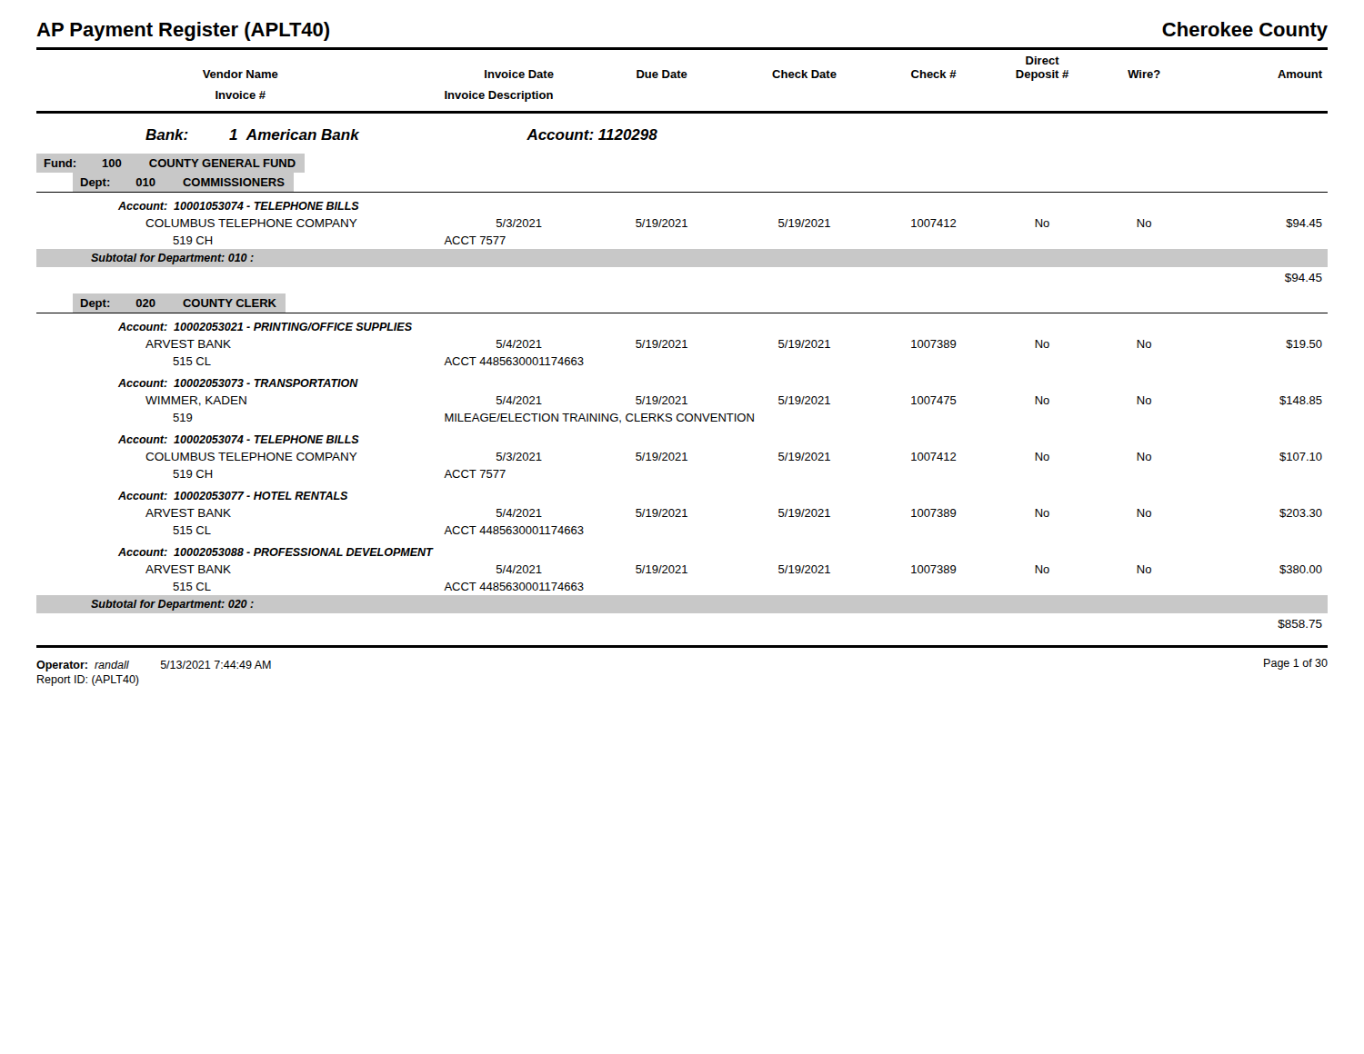AP Payment Register (APLT40)
Cherokee County
| Vendor Name | Invoice Date | Due Date | Check Date | Check # | Direct Deposit # | Wire? | Amount |
| --- | --- | --- | --- | --- | --- | --- | --- |
| Invoice # | Invoice Description | | | |
| Bank: 1 American Bank Account: 1120298 |
| Fund: 100 COUNTY GENERAL FUND |
| Dept: 010 COMMISSIONERS |
| Account: 10001053074 - TELEPHONE BILLS |
| COLUMBUS TELEPHONE COMPANY | 5/3/2021 | 5/19/2021 | 5/19/2021 | 1007412 | No | No | $94.45 |
| 519 CH | ACCT 7577 | | | |
| Subtotal for Department: 010 : |
| | $94.45 |
| Dept: 020 COUNTY CLERK |
| Account: 10002053021 - PRINTING/OFFICE SUPPLIES |
| ARVEST BANK | 5/4/2021 | 5/19/2021 | 5/19/2021 | 1007389 | No | No | $19.50 |
| 515 CL | ACCT 4485630001174663 | | | |
| Account: 10002053073 - TRANSPORTATION |
| WIMMER, KADEN | 5/4/2021 | 5/19/2021 | 5/19/2021 | 1007475 | No | No | $148.85 |
| 519 | MILEAGE/ELECTION TRAINING, CLERKS CONVENTION | | | |
| Account: 10002053074 - TELEPHONE BILLS |
| COLUMBUS TELEPHONE COMPANY | 5/3/2021 | 5/19/2021 | 5/19/2021 | 1007412 | No | No | $107.10 |
| 519 CH | ACCT 7577 | | | |
| Account: 10002053077 - HOTEL RENTALS |
| ARVEST BANK | 5/4/2021 | 5/19/2021 | 5/19/2021 | 1007389 | No | No | $203.30 |
| 515 CL | ACCT 4485630001174663 | | | |
| Account: 10002053088 - PROFESSIONAL DEVELOPMENT |
| ARVEST BANK | 5/4/2021 | 5/19/2021 | 5/19/2021 | 1007389 | No | No | $380.00 |
| 515 CL | ACCT 4485630001174663 | | | |
| Subtotal for Department: 020 : |
| | $858.75 |
Operator: randall 5/13/2021 7:44:49 AM
Report ID: (APLT40)
Page 1 of 30